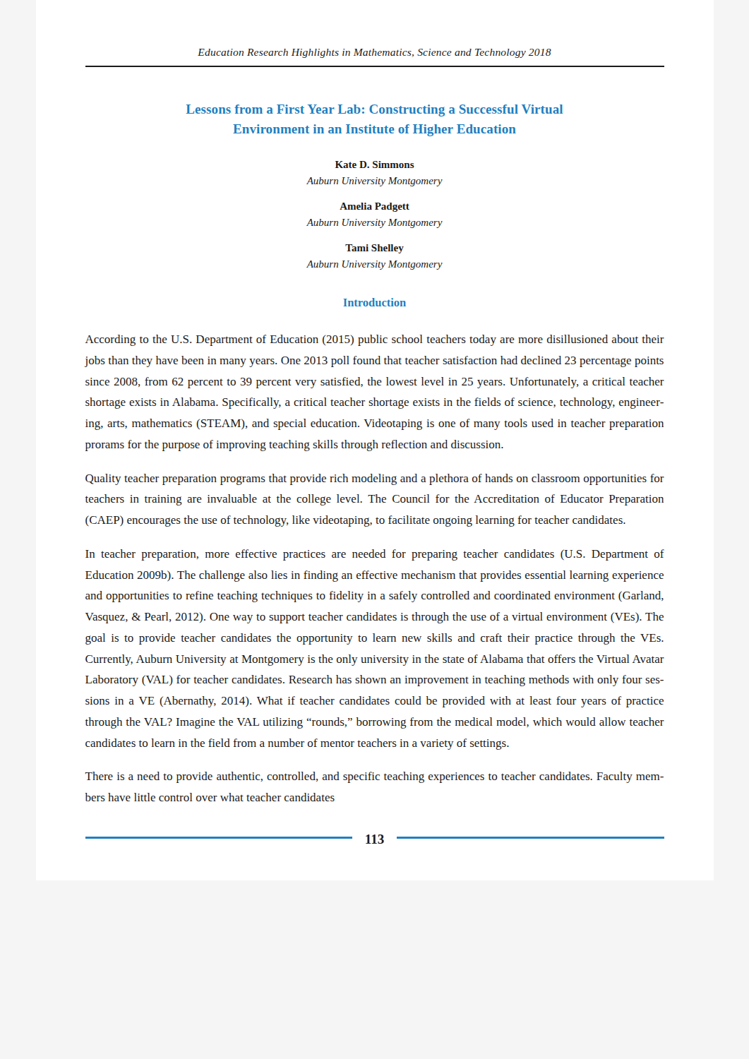Education Research Highlights in Mathematics, Science and Technology 2018
Lessons from a First Year Lab: Constructing a Successful Virtual
Environment in an Institute of Higher Education
Kate D. Simmons
Auburn University Montgomery
Amelia Padgett
Auburn University Montgomery
Tami Shelley
Auburn University Montgomery
Introduction
According to the U.S. Department of Education (2015) public school teachers today are more disillusioned about their jobs than they have been in many years. One 2013 poll found that teacher satisfaction had declined 23 percentage points since 2008, from 62 percent to 39 percent very satisfied, the lowest level in 25 years. Unfortunately, a critical teacher shortage exists in Alabama. Specifically, a critical teacher shortage exists in the fields of science, technology, engineering, arts, mathematics (STEAM), and special education. Videotaping is one of many tools used in teacher preparation prorams for the purpose of improving teaching skills through reflection and discussion.
Quality teacher preparation programs that provide rich modeling and a plethora of hands on classroom opportunities for teachers in training are invaluable at the college level. The Council for the Accreditation of Educator Preparation (CAEP) encourages the use of technology, like videotaping, to facilitate ongoing learning for teacher candidates.
In teacher preparation, more effective practices are needed for preparing teacher candidates (U.S. Department of Education 2009b). The challenge also lies in finding an effective mechanism that provides essential learning experience and opportunities to refine teaching techniques to fidelity in a safely controlled and coordinated environment (Garland, Vasquez, & Pearl, 2012). One way to support teacher candidates is through the use of a virtual environment (VEs). The goal is to provide teacher candidates the opportunity to learn new skills and craft their practice through the VEs. Currently, Auburn University at Montgomery is the only university in the state of Alabama that offers the Virtual Avatar Laboratory (VAL) for teacher candidates. Research has shown an improvement in teaching methods with only four sessions in a VE (Abernathy, 2014). What if teacher candidates could be provided with at least four years of practice through the VAL? Imagine the VAL utilizing “rounds,” borrowing from the medical model, which would allow teacher candidates to learn in the field from a number of mentor teachers in a variety of settings.
There is a need to provide authentic, controlled, and specific teaching experiences to teacher candidates. Faculty members have little control over what teacher candidates
113